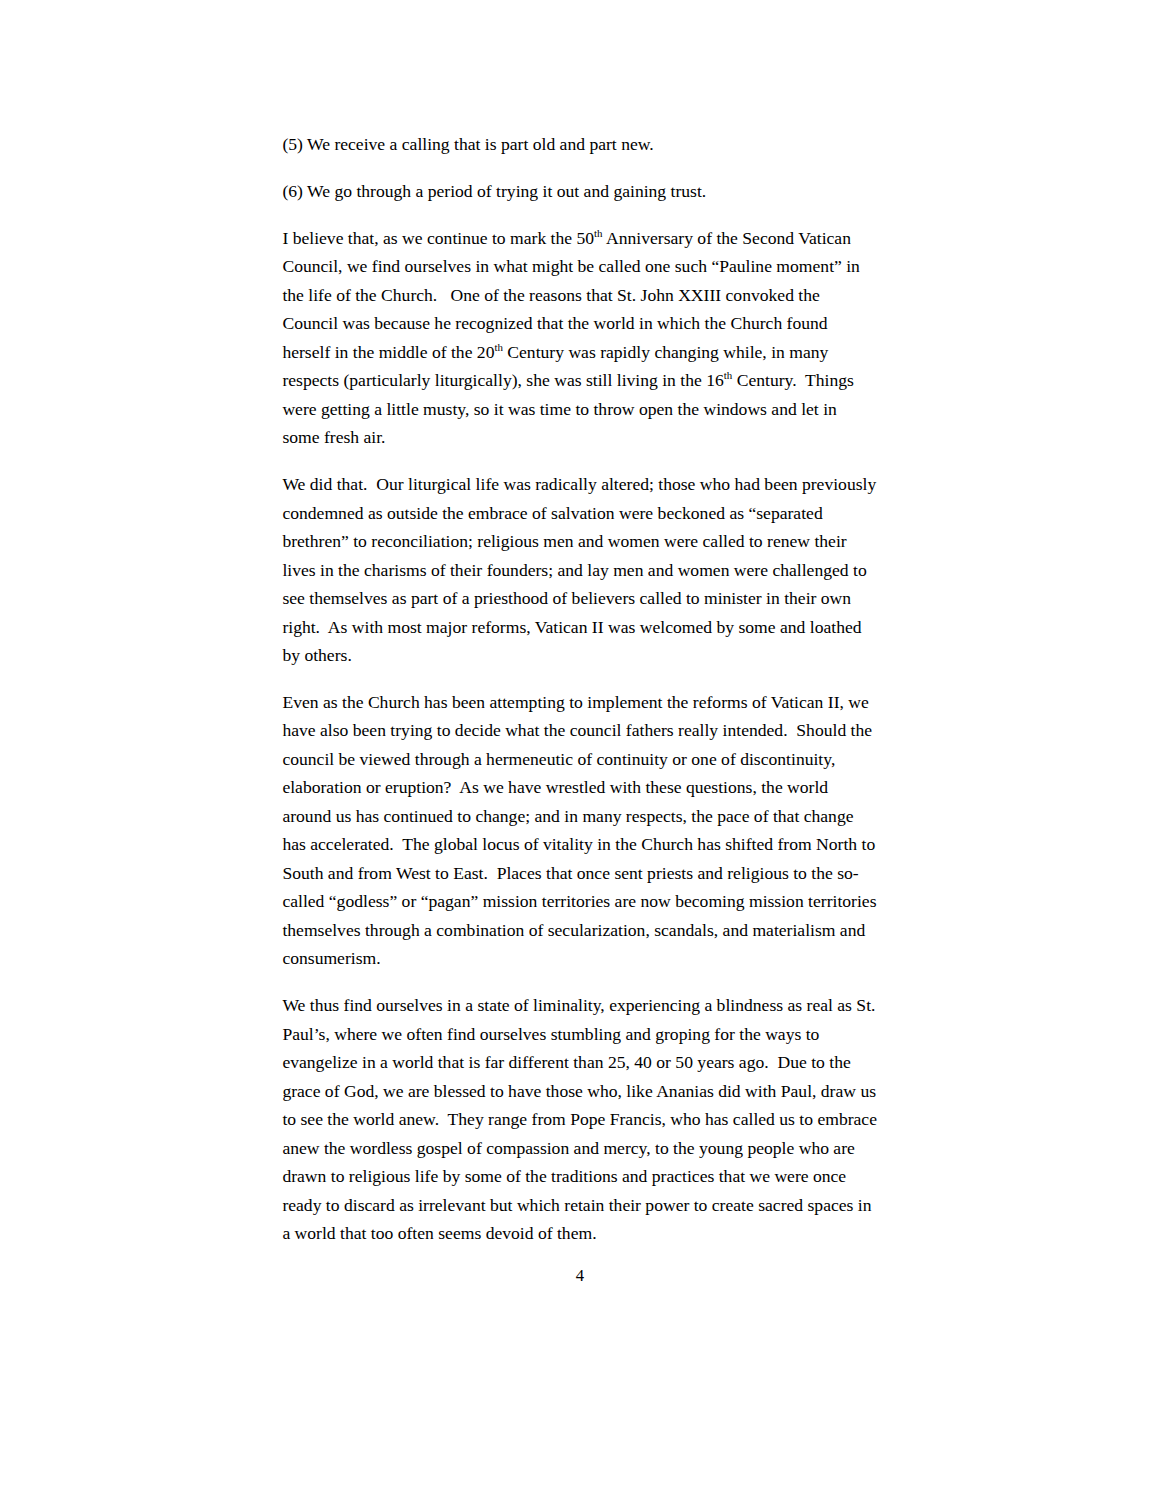(5) We receive a calling that is part old and part new.
(6) We go through a period of trying it out and gaining trust.
I believe that, as we continue to mark the 50th Anniversary of the Second Vatican Council, we find ourselves in what might be called one such “Pauline moment” in the life of the Church. One of the reasons that St. John XXIII convoked the Council was because he recognized that the world in which the Church found herself in the middle of the 20th Century was rapidly changing while, in many respects (particularly liturgically), she was still living in the 16th Century. Things were getting a little musty, so it was time to throw open the windows and let in some fresh air.
We did that. Our liturgical life was radically altered; those who had been previously condemned as outside the embrace of salvation were beckoned as “separated brethren” to reconciliation; religious men and women were called to renew their lives in the charisms of their founders; and lay men and women were challenged to see themselves as part of a priesthood of believers called to minister in their own right. As with most major reforms, Vatican II was welcomed by some and loathed by others.
Even as the Church has been attempting to implement the reforms of Vatican II, we have also been trying to decide what the council fathers really intended. Should the council be viewed through a hermeneutic of continuity or one of discontinuity, elaboration or eruption? As we have wrestled with these questions, the world around us has continued to change; and in many respects, the pace of that change has accelerated. The global locus of vitality in the Church has shifted from North to South and from West to East. Places that once sent priests and religious to the so-called “godless” or “pagan” mission territories are now becoming mission territories themselves through a combination of secularization, scandals, and materialism and consumerism.
We thus find ourselves in a state of liminality, experiencing a blindness as real as St. Paul’s, where we often find ourselves stumbling and groping for the ways to evangelize in a world that is far different than 25, 40 or 50 years ago. Due to the grace of God, we are blessed to have those who, like Ananias did with Paul, draw us to see the world anew. They range from Pope Francis, who has called us to embrace anew the wordless gospel of compassion and mercy, to the young people who are drawn to religious life by some of the traditions and practices that we were once ready to discard as irrelevant but which retain their power to create sacred spaces in a world that too often seems devoid of them.
4